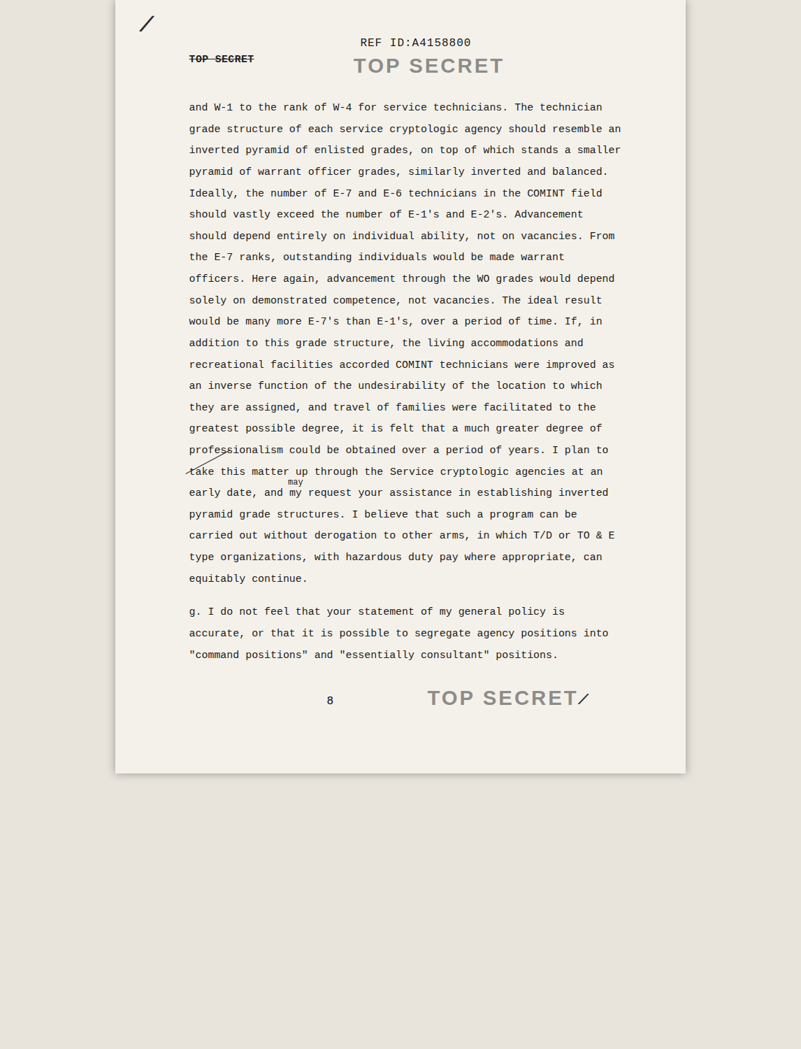/
TOP SECRET
REF ID:A4158800
TOP SECRET
and W-1 to the rank of W-4 for service technicians. The technician grade structure of each service cryptologic agency should resemble an inverted pyramid of enlisted grades, on top of which stands a smaller pyramid of warrant officer grades, similarly inverted and balanced. Ideally, the number of E-7 and E-6 technicians in the COMINT field should vastly exceed the number of E-1's and E-2's. Advancement should depend entirely on individual ability, not on vacancies. From the E-7 ranks, outstanding individuals would be made warrant officers. Here again, advancement through the WO grades would depend solely on demonstrated competence, not vacancies. The ideal result would be many more E-7's than E-1's, over a period of time. If, in addition to this grade structure, the living accommodations and recreational facilities accorded COMINT technicians were improved as an inverse function of the undesirability of the location to which they are assigned, and travel of families were facilitated to the greatest possible degree, it is felt that a much greater degree of professionalism could be obtained over a period of years. I plan to take this matter up through the   Service cryptologic agencies at an early date, and maymy request your assistance in establishing inverted pyramid grade structures. I believe that such a program can be carried out without derogation to other arms, in which T/D or TO & E type organizations, with hazardous duty pay where appropriate, can equitably continue.
g. I do not feel that your statement of my general policy is accurate, or that it is possible to segregate agency positions into "command positions" and "essentially consultant" positions.
8
TOP SECRET
/